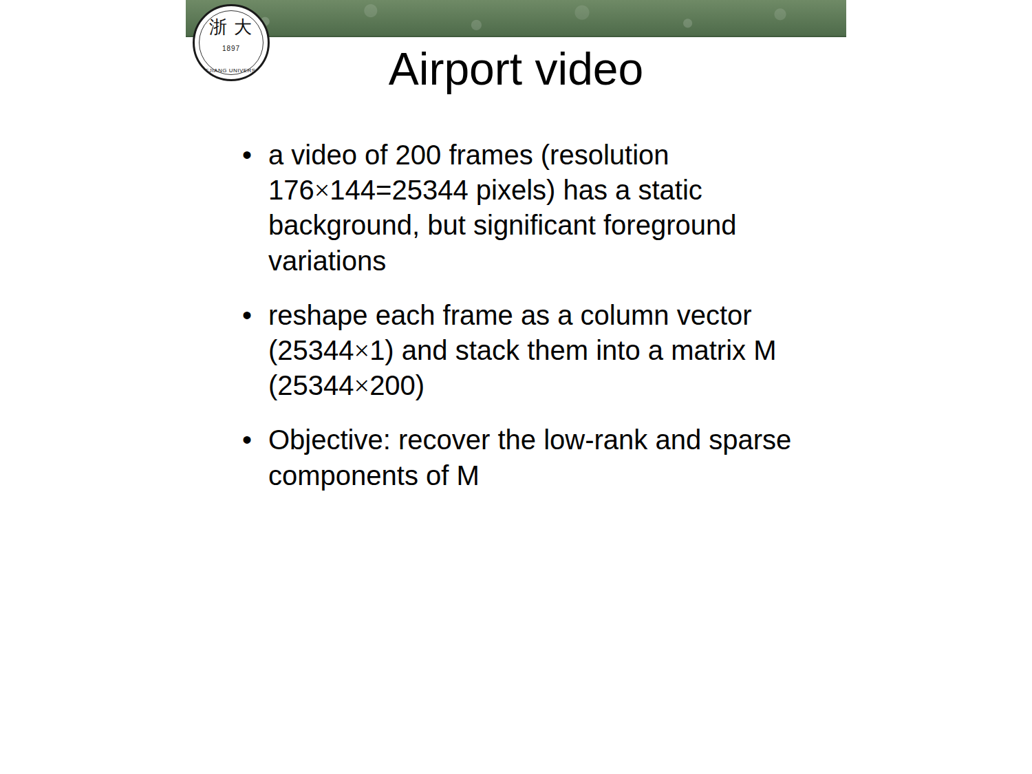浙 大
1897
ZHEJIANG UNIVERSITY
Airport video
a video of 200 frames (resolution 176×144=25344 pixels) has a static background, but significant foreground variations
reshape each frame as a column vector (25344×1) and stack them into a matrix M (25344×200)
Objective: recover the low-rank and sparse components of M